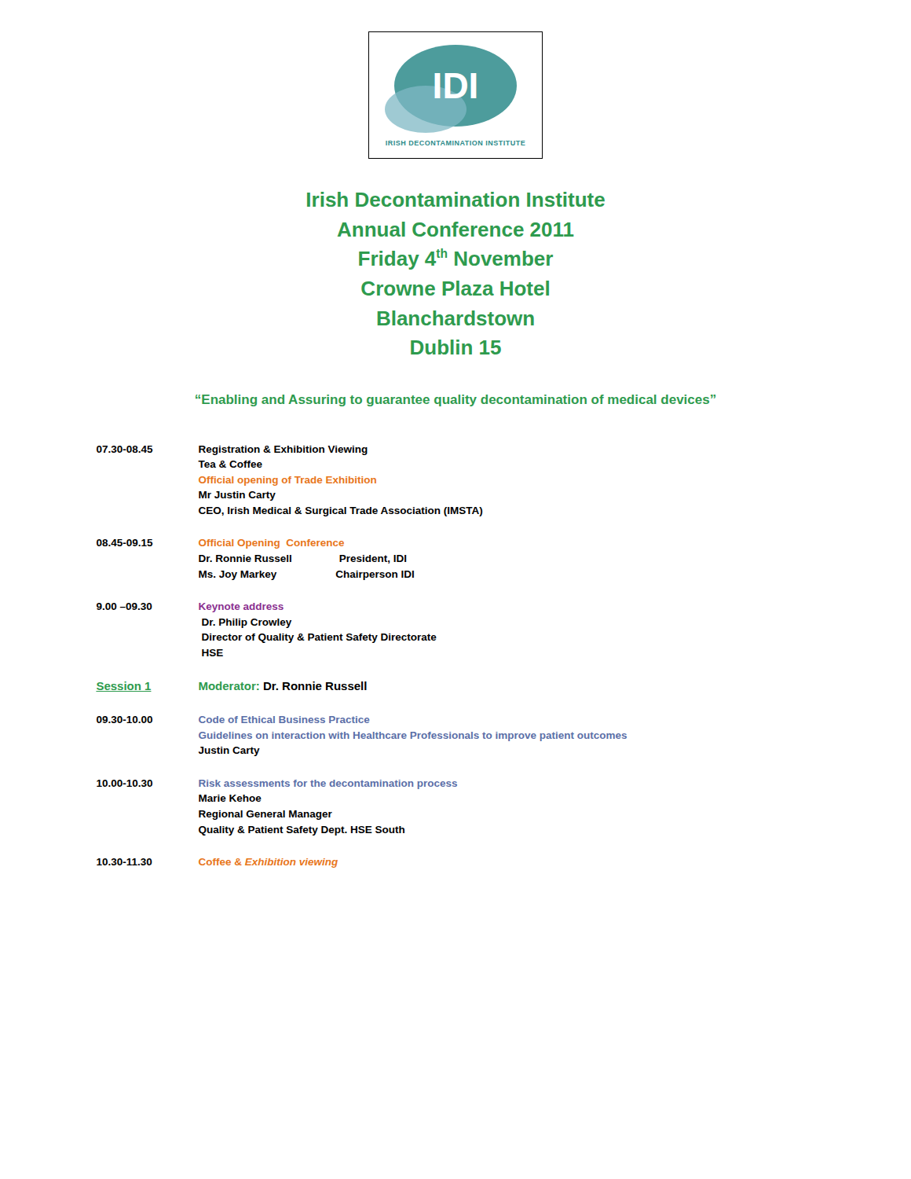IDI IRISH DECONTAMINATION INSTITUTE
Irish Decontamination Institute
Annual Conference 2011
Friday 4th November
Crowne Plaza Hotel
Blanchardstown
Dublin 15
“Enabling and Assuring to guarantee quality decontamination of medical devices”
| 07.30-08.45 | Registration & Exhibition Viewing Tea & Coffee Official opening of Trade Exhibition Mr Justin Carty CEO, Irish Medical & Surgical Trade Association (IMSTA) |
| 08.45-09.15 | Official Opening Conference Dr. Ronnie Russell President, IDI Ms. Joy Markey Chairperson IDI |
| 9.00 –09.30 | Keynote address Dr. Philip Crowley Director of Quality & Patient Safety Directorate HSE |
| Session 1 | Moderator: Dr. Ronnie Russell |
| 09.30-10.00 | Code of Ethical Business Practice Guidelines on interaction with Healthcare Professionals to improve patient outcomes Justin Carty |
| 10.00-10.30 | Risk assessments for the decontamination process Marie Kehoe Regional General Manager Quality & Patient Safety Dept. HSE South |
| 10.30-11.30 | Coffee & Exhibition viewing |